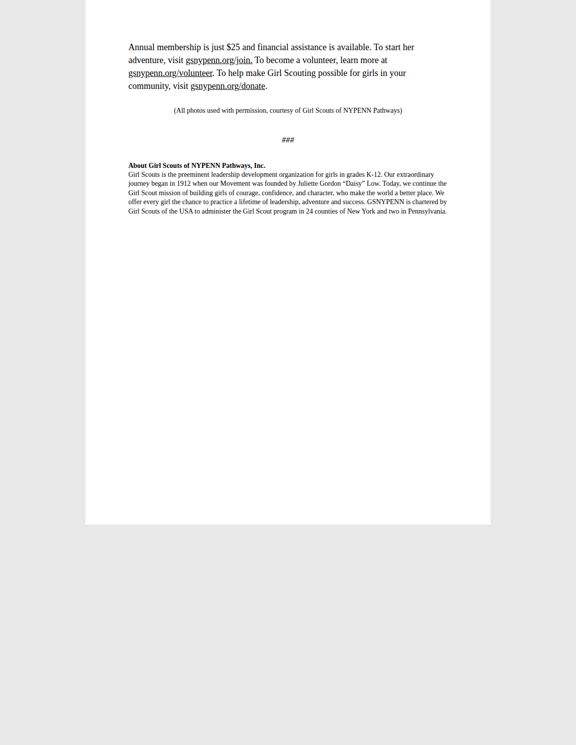Annual membership is just $25 and financial assistance is available. To start her adventure, visit gsnypenn.org/join. To become a volunteer, learn more at gsnypenn.org/volunteer. To help make Girl Scouting possible for girls in your community, visit gsnypenn.org/donate.
(All photos used with permission, courtesy of Girl Scouts of NYPENN Pathways)
###
About Girl Scouts of NYPENN Pathways, Inc.
Girl Scouts is the preeminent leadership development organization for girls in grades K-12. Our extraordinary journey began in 1912 when our Movement was founded by Juliette Gordon “Daisy” Low. Today, we continue the Girl Scout mission of building girls of courage, confidence, and character, who make the world a better place. We offer every girl the chance to practice a lifetime of leadership, adventure and success. GSNYPENN is chartered by Girl Scouts of the USA to administer the Girl Scout program in 24 counties of New York and two in Pennsylvania.